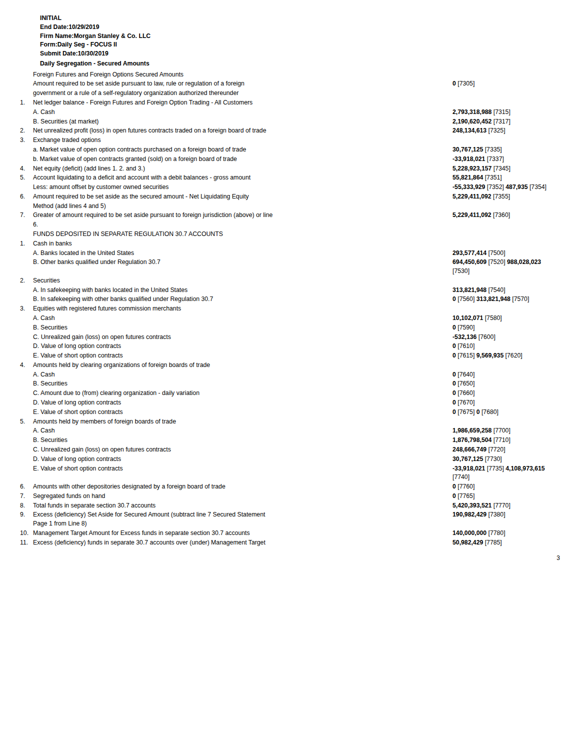INITIAL
End Date:10/29/2019
Firm Name:Morgan Stanley & Co. LLC
Form:Daily Seg - FOCUS II
Submit Date:10/30/2019
Daily Segregation - Secured Amounts
| | Foreign Futures and Foreign Options Secured Amounts | |
| | Amount required to be set aside pursuant to law, rule or regulation of a foreign | 0 [7305] |
| | government or a rule of a self-regulatory organization authorized thereunder | |
| 1. | Net ledger balance - Foreign Futures and Foreign Option Trading - All Customers | |
| | A. Cash | 2,793,318,988 [7315] |
| | B. Securities (at market) | 2,190,620,452 [7317] |
| 2. | Net unrealized profit (loss) in open futures contracts traded on a foreign board of trade | 248,134,613 [7325] |
| 3. | Exchange traded options | |
| | a. Market value of open option contracts purchased on a foreign board of trade | 30,767,125 [7335] |
| | b. Market value of open contracts granted (sold) on a foreign board of trade | -33,918,021 [7337] |
| 4. | Net equity (deficit) (add lines 1. 2. and 3.) | 5,228,923,157 [7345] |
| 5. | Account liquidating to a deficit and account with a debit balances - gross amount | 55,821,864 [7351] |
| | Less: amount offset by customer owned securities | -55,333,929 [7352] 487,935 [7354] |
| 6. | Amount required to be set aside as the secured amount - Net Liquidating Equity | 5,229,411,092 [7355] |
| | Method (add lines 4 and 5) | |
| 7. | Greater of amount required to be set aside pursuant to foreign jurisdiction (above) or line | 5,229,411,092 [7360] |
| | 6. | |
| | FUNDS DEPOSITED IN SEPARATE REGULATION 30.7 ACCOUNTS | |
| 1. | Cash in banks | |
| | A. Banks located in the United States | 293,577,414 [7500] |
| | B. Other banks qualified under Regulation 30.7 | 694,450,609 [7520] 988,028,023 [7530] |
| 2. | Securities | |
| | A. In safekeeping with banks located in the United States | 313,821,948 [7540] |
| | B. In safekeeping with other banks qualified under Regulation 30.7 | 0 [7560] 313,821,948 [7570] |
| 3. | Equities with registered futures commission merchants | |
| | A. Cash | 10,102,071 [7580] |
| | B. Securities | 0 [7590] |
| | C. Unrealized gain (loss) on open futures contracts | -532,136 [7600] |
| | D. Value of long option contracts | 0 [7610] |
| | E. Value of short option contracts | 0 [7615] 9,569,935 [7620] |
| 4. | Amounts held by clearing organizations of foreign boards of trade | |
| | A. Cash | 0 [7640] |
| | B. Securities | 0 [7650] |
| | C. Amount due to (from) clearing organization - daily variation | 0 [7660] |
| | D. Value of long option contracts | 0 [7670] |
| | E. Value of short option contracts | 0 [7675] 0 [7680] |
| 5. | Amounts held by members of foreign boards of trade | |
| | A. Cash | 1,986,659,258 [7700] |
| | B. Securities | 1,876,798,504 [7710] |
| | C. Unrealized gain (loss) on open futures contracts | 248,666,749 [7720] |
| | D. Value of long option contracts | 30,767,125 [7730] |
| | E. Value of short option contracts | -33,918,021 [7735] 4,108,973,615 [7740] |
| 6. | Amounts with other depositories designated by a foreign board of trade | 0 [7760] |
| 7. | Segregated funds on hand | 0 [7765] |
| 8. | Total funds in separate section 30.7 accounts | 5,420,393,521 [7770] |
| 9. | Excess (deficiency) Set Aside for Secured Amount (subtract line 7 Secured Statement Page 1 from Line 8) | 190,982,429 [7380] |
| 10. | Management Target Amount for Excess funds in separate section 30.7 accounts | 140,000,000 [7780] |
| 11. | Excess (deficiency) funds in separate 30.7 accounts over (under) Management Target | 50,982,429 [7785] |
3